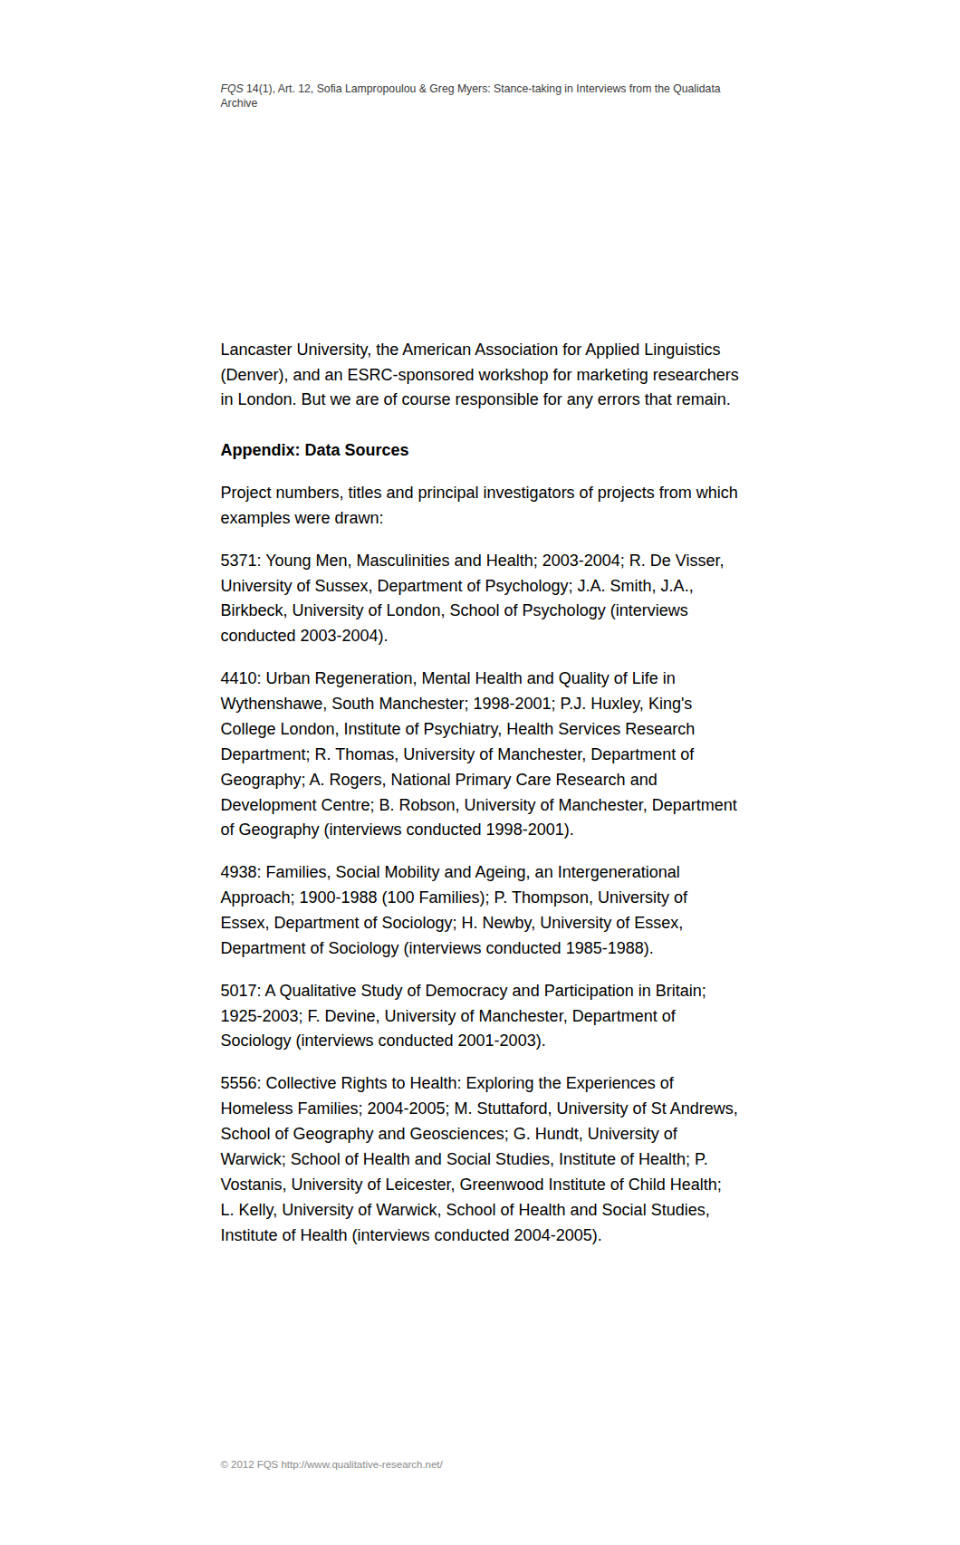FQS 14(1), Art. 12, Sofia Lampropoulou & Greg Myers: Stance-taking in Interviews from the Qualidata Archive
Lancaster University, the American Association for Applied Linguistics (Denver), and an ESRC-sponsored workshop for marketing researchers in London. But we are of course responsible for any errors that remain.
Appendix: Data Sources
Project numbers, titles and principal investigators of projects from which examples were drawn:
5371: Young Men, Masculinities and Health; 2003-2004; R. De Visser, University of Sussex, Department of Psychology; J.A. Smith, J.A., Birkbeck, University of London, School of Psychology (interviews conducted 2003-2004).
4410: Urban Regeneration, Mental Health and Quality of Life in Wythenshawe, South Manchester; 1998-2001; P.J. Huxley, King's College London, Institute of Psychiatry, Health Services Research Department; R. Thomas, University of Manchester, Department of Geography; A. Rogers, National Primary Care Research and Development Centre; B. Robson, University of Manchester, Department of Geography (interviews conducted 1998-2001).
4938: Families, Social Mobility and Ageing, an Intergenerational Approach; 1900-1988 (100 Families); P. Thompson, University of Essex, Department of Sociology; H. Newby, University of Essex, Department of Sociology (interviews conducted 1985-1988).
5017: A Qualitative Study of Democracy and Participation in Britain; 1925-2003; F. Devine, University of Manchester, Department of Sociology (interviews conducted 2001-2003).
5556: Collective Rights to Health: Exploring the Experiences of Homeless Families; 2004-2005; M. Stuttaford, University of St Andrews, School of Geography and Geosciences; G. Hundt, University of Warwick; School of Health and Social Studies, Institute of Health; P. Vostanis, University of Leicester, Greenwood Institute of Child Health; L. Kelly, University of Warwick, School of Health and Social Studies, Institute of Health (interviews conducted 2004-2005).
© 2012 FQS http://www.qualitative-research.net/